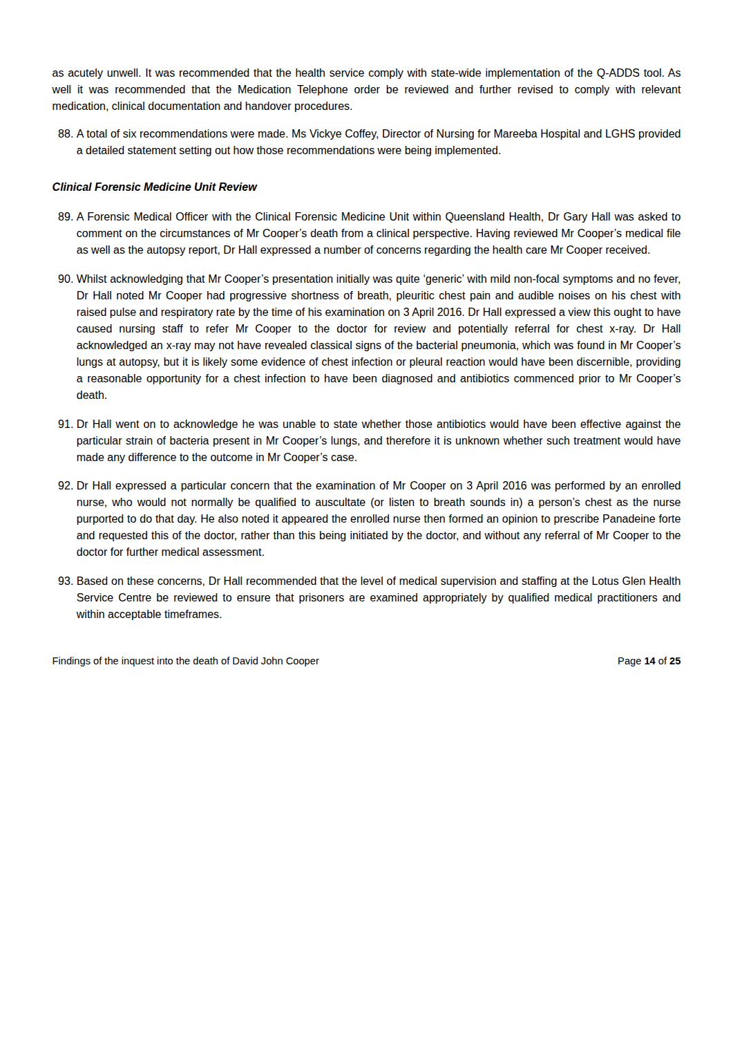as acutely unwell. It was recommended that the health service comply with state-wide implementation of the Q-ADDS tool. As well it was recommended that the Medication Telephone order be reviewed and further revised to comply with relevant medication, clinical documentation and handover procedures.
A total of six recommendations were made. Ms Vickye Coffey, Director of Nursing for Mareeba Hospital and LGHS provided a detailed statement setting out how those recommendations were being implemented.
Clinical Forensic Medicine Unit Review
A Forensic Medical Officer with the Clinical Forensic Medicine Unit within Queensland Health, Dr Gary Hall was asked to comment on the circumstances of Mr Cooper’s death from a clinical perspective. Having reviewed Mr Cooper’s medical file as well as the autopsy report, Dr Hall expressed a number of concerns regarding the health care Mr Cooper received.
Whilst acknowledging that Mr Cooper’s presentation initially was quite ‘generic’ with mild non-focal symptoms and no fever, Dr Hall noted Mr Cooper had progressive shortness of breath, pleuritic chest pain and audible noises on his chest with raised pulse and respiratory rate by the time of his examination on 3 April 2016. Dr Hall expressed a view this ought to have caused nursing staff to refer Mr Cooper to the doctor for review and potentially referral for chest x-ray. Dr Hall acknowledged an x-ray may not have revealed classical signs of the bacterial pneumonia, which was found in Mr Cooper’s lungs at autopsy, but it is likely some evidence of chest infection or pleural reaction would have been discernible, providing a reasonable opportunity for a chest infection to have been diagnosed and antibiotics commenced prior to Mr Cooper’s death.
Dr Hall went on to acknowledge he was unable to state whether those antibiotics would have been effective against the particular strain of bacteria present in Mr Cooper’s lungs, and therefore it is unknown whether such treatment would have made any difference to the outcome in Mr Cooper’s case.
Dr Hall expressed a particular concern that the examination of Mr Cooper on 3 April 2016 was performed by an enrolled nurse, who would not normally be qualified to auscultate (or listen to breath sounds in) a person’s chest as the nurse purported to do that day. He also noted it appeared the enrolled nurse then formed an opinion to prescribe Panadeine forte and requested this of the doctor, rather than this being initiated by the doctor, and without any referral of Mr Cooper to the doctor for further medical assessment.
Based on these concerns, Dr Hall recommended that the level of medical supervision and staffing at the Lotus Glen Health Service Centre be reviewed to ensure that prisoners are examined appropriately by qualified medical practitioners and within acceptable timeframes.
Findings of the inquest into the death of David John Cooper Page 14 of 25